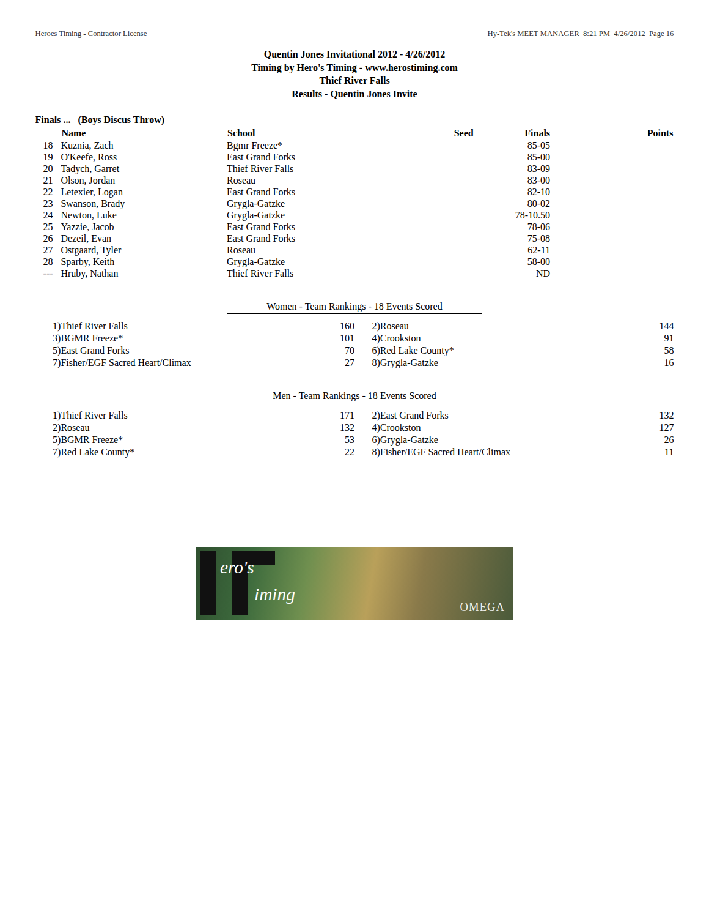Heroes Timing - Contractor License
Hy-Tek's MEET MANAGER 8:21 PM 4/26/2012 Page 16
Quentin Jones Invitational 2012 - 4/26/2012
Timing by Hero's Timing - www.herostiming.com
Thief River Falls
Results - Quentin Jones Invite
Finals ... (Boys Discus Throw)
| | Name | School | Seed | Finals | Points |
| --- | --- | --- | --- | --- | --- |
| 18 | Kuznia, Zach | Bgmr Freeze* | | 85-05 | |
| 19 | O'Keefe, Ross | East Grand Forks | | 85-00 | |
| 20 | Tadych, Garret | Thief River Falls | | 83-09 | |
| 21 | Olson, Jordan | Roseau | | 83-00 | |
| 22 | Letexier, Logan | East Grand Forks | | 82-10 | |
| 23 | Swanson, Brady | Grygla-Gatzke | | 80-02 | |
| 24 | Newton, Luke | Grygla-Gatzke | | 78-10.50 | |
| 25 | Yazzie, Jacob | East Grand Forks | | 78-06 | |
| 26 | Dezeil, Evan | East Grand Forks | | 75-08 | |
| 27 | Ostgaard, Tyler | Roseau | | 62-11 | |
| 28 | Sparby, Keith | Grygla-Gatzke | | 58-00 | |
| --- | Hruby, Nathan | Thief River Falls | | ND | |
Women - Team Rankings - 18 Events Scored
| 1) | Thief River Falls | 160 | 2) | Roseau | 144 |
| 3) | BGMR Freeze* | 101 | 4) | Crookston | 91 |
| 5) | East Grand Forks | 70 | 6) | Red Lake County* | 58 |
| 7) | Fisher/EGF Sacred Heart/Climax | 27 | 8) | Grygla-Gatzke | 16 |
Men - Team Rankings - 18 Events Scored
| 1) | Thief River Falls | 171 | 2) | East Grand Forks | 132 |
| 2) | Roseau | 132 | 4) | Crookston | 127 |
| 5) | BGMR Freeze* | 53 | 6) | Grygla-Gatzke | 26 |
| 7) | Red Lake County* | 22 | 8) | Fisher/EGF Sacred Heart/Climax | 11 |
ero's
iming
OMEGA